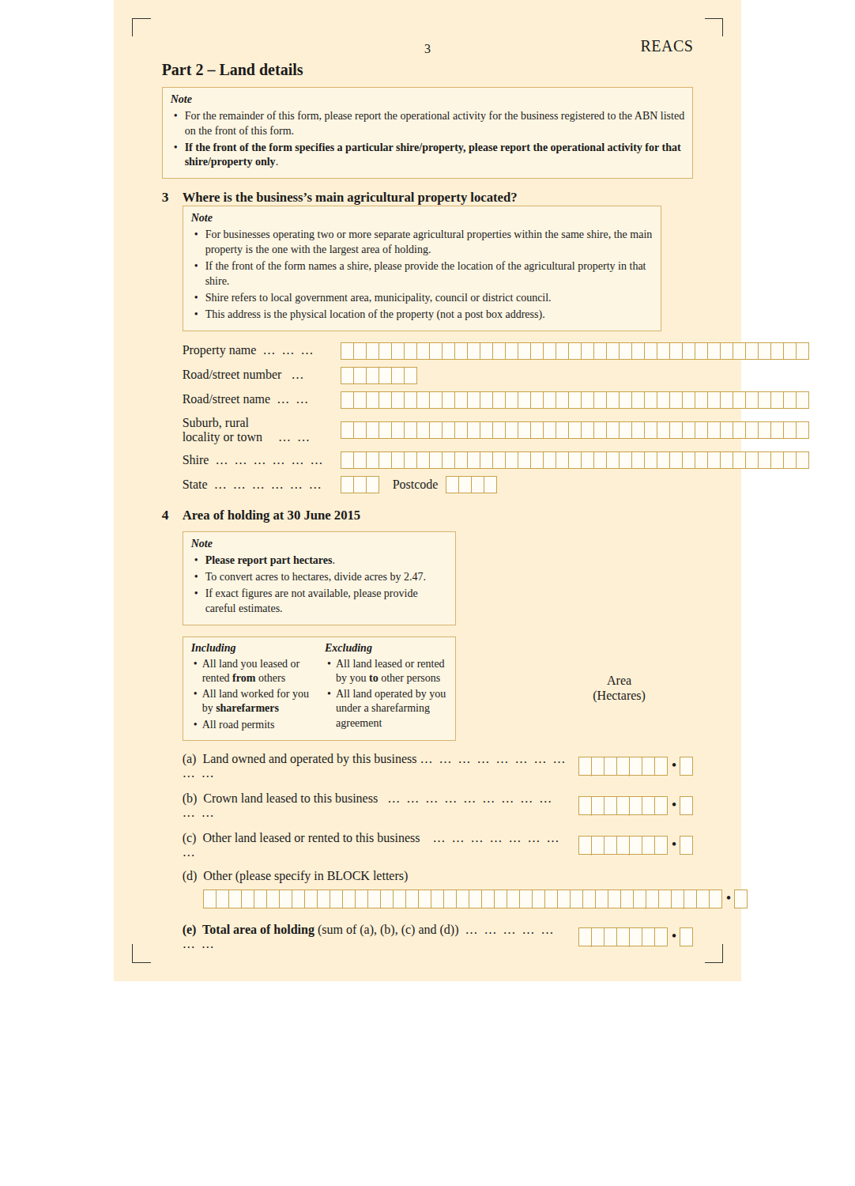3
REACS
Part 2 – Land details
Note
For the remainder of this form, please report the operational activity for the business registered to the ABN listed on the front of this form.
If the front of the form specifies a particular shire/property, please report the operational activity for that shire/property only.
3
Where is the business’s main agricultural property located?
Note
For businesses operating two or more separate agricultural properties within the same shire, the main property is the one with the largest area of holding.
If the front of the form names a shire, please provide the location of the agricultural property in that shire.
Shire refers to local government area, municipality, council or district council.
This address is the physical location of the property (not a post box address).
Property name … … …
Road/street number …
Road/street name … …
Suburb, rural
locality or town … …
Shire … … … … … …
State … … … … … …
Postcode
4
Area of holding at 30 June 2015
Note
Please report part hectares.
To convert acres to hectares, divide acres by 2.47.
If exact figures are not available, please provide careful estimates.
Including
All land you leased or rented from others
All land worked for you by sharefarmers
All road permits
Excluding
All land leased or rented by you to other persons
All land operated by you under a sharefarming agreement
Area
(Hectares)
(a) Land owned and operated by this business … … … … … … … … … …
•
(b) Crown land leased to this business … … … … … … … … … … …
•
(c) Other land leased or rented to this business … … … … … … … …
•
(d) Other (please specify in BLOCK letters)
•
(e) Total area of holding (sum of (a), (b), (c) and (d)) … … … … … … …
•